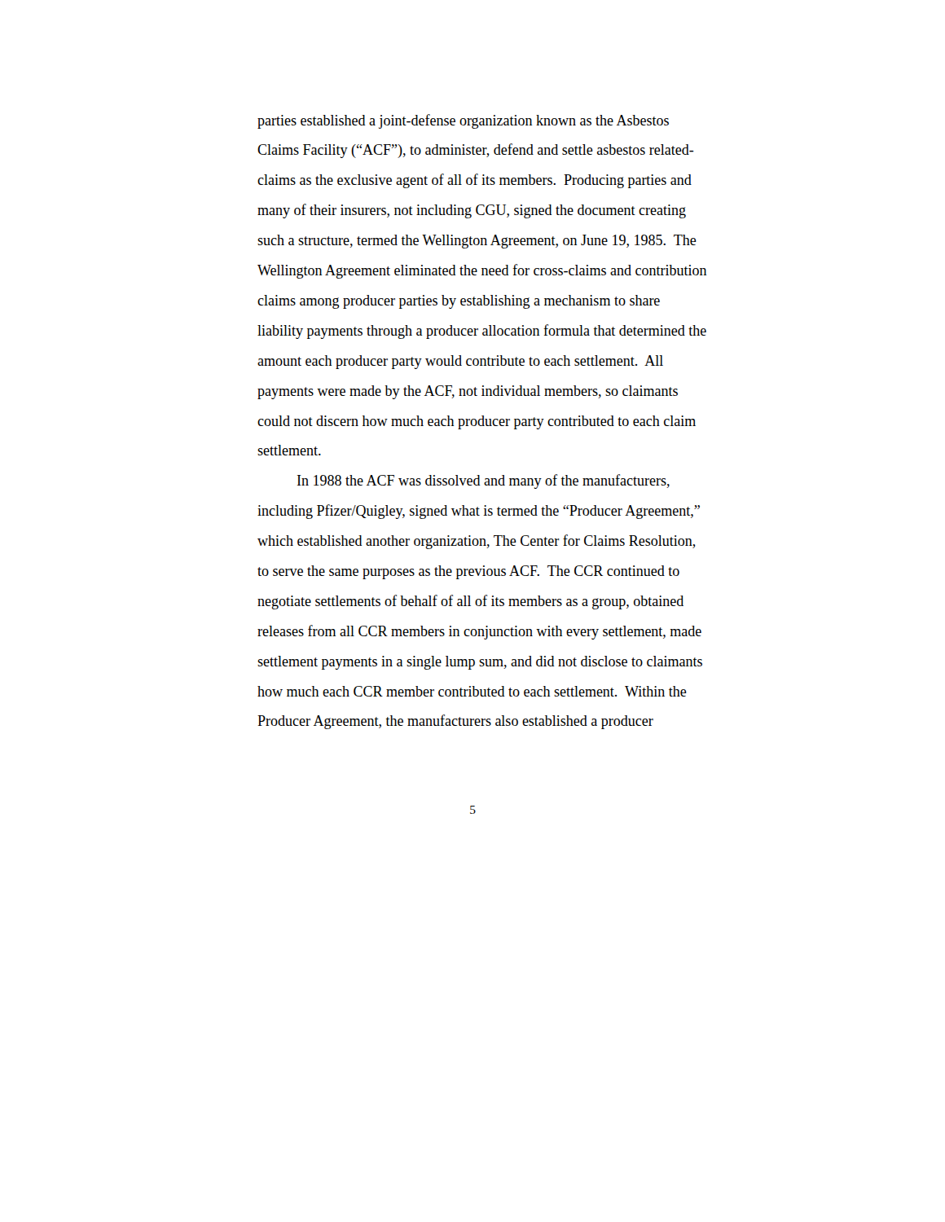parties established a joint-defense organization known as the Asbestos Claims Facility (“ACF”), to administer, defend and settle asbestos related-claims as the exclusive agent of all of its members. Producing parties and many of their insurers, not including CGU, signed the document creating such a structure, termed the Wellington Agreement, on June 19, 1985. The Wellington Agreement eliminated the need for cross-claims and contribution claims among producer parties by establishing a mechanism to share liability payments through a producer allocation formula that determined the amount each producer party would contribute to each settlement. All payments were made by the ACF, not individual members, so claimants could not discern how much each producer party contributed to each claim settlement.
In 1988 the ACF was dissolved and many of the manufacturers, including Pfizer/Quigley, signed what is termed the “Producer Agreement,” which established another organization, The Center for Claims Resolution, to serve the same purposes as the previous ACF. The CCR continued to negotiate settlements of behalf of all of its members as a group, obtained releases from all CCR members in conjunction with every settlement, made settlement payments in a single lump sum, and did not disclose to claimants how much each CCR member contributed to each settlement. Within the Producer Agreement, the manufacturers also established a producer
5